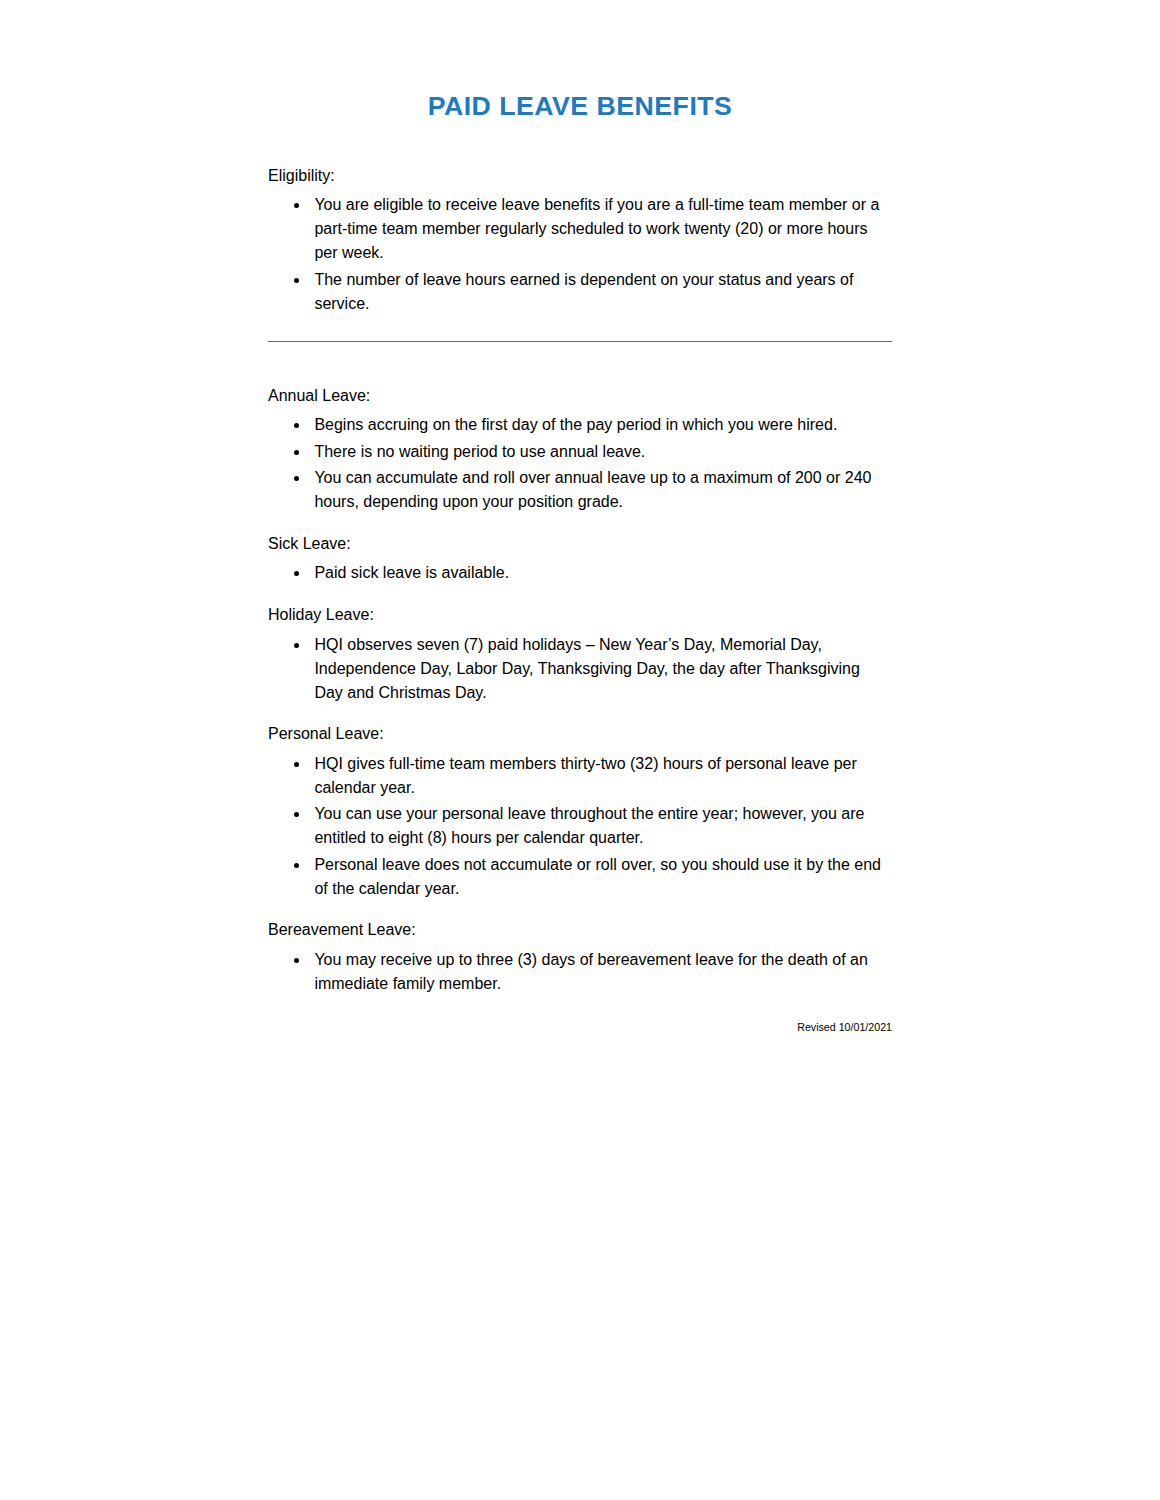PAID LEAVE BENEFITS
Eligibility:
You are eligible to receive leave benefits if you are a full-time team member or a part-time team member regularly scheduled to work twenty (20) or more hours per week.
The number of leave hours earned is dependent on your status and years of service.
Annual Leave:
Begins accruing on the first day of the pay period in which you were hired.
There is no waiting period to use annual leave.
You can accumulate and roll over annual leave up to a maximum of 200 or 240 hours, depending upon your position grade.
Sick Leave:
Paid sick leave is available.
Holiday Leave:
HQI observes seven (7) paid holidays – New Year’s Day, Memorial Day, Independence Day, Labor Day, Thanksgiving Day, the day after Thanksgiving Day and Christmas Day.
Personal Leave:
HQI gives full-time team members thirty-two (32) hours of personal leave per calendar year.
You can use your personal leave throughout the entire year; however, you are entitled to eight (8) hours per calendar quarter.
Personal leave does not accumulate or roll over, so you should use it by the end of the calendar year.
Bereavement Leave:
You may receive up to three (3) days of bereavement leave for the death of an immediate family member.
Revised 10/01/2021